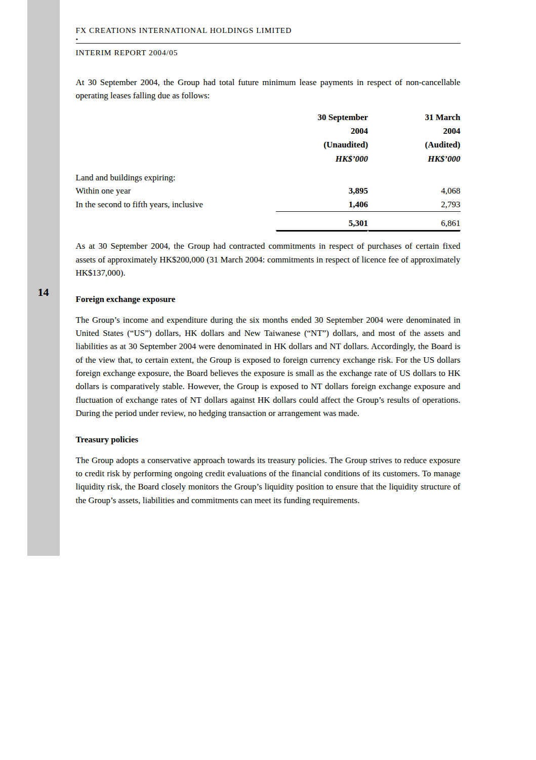14
FX CREATIONS INTERNATIONAL HOLDINGS LIMITED
•
INTERIM REPORT 2004/05
At 30 September 2004, the Group had total future minimum lease payments in respect of non-cancellable operating leases falling due as follows:
| | 30 September | 31 March |
| | 2004 | 2004 |
| | (Unaudited) | (Audited) |
| | HK$’000 | HK$’000 |
| Land and buildings expiring: | | |
| Within one year | 3,895 | 4,068 |
| In the second to fifth years, inclusive | 1,406 | 2,793 |
| | 5,301 | 6,861 |
As at 30 September 2004, the Group had contracted commitments in respect of purchases of certain fixed assets of approximately HK$200,000 (31 March 2004: commitments in respect of licence fee of approximately HK$137,000).
Foreign exchange exposure
The Group’s income and expenditure during the six months ended 30 September 2004 were denominated in United States (“US”) dollars, HK dollars and New Taiwanese (“NT”) dollars, and most of the assets and liabilities as at 30 September 2004 were denominated in HK dollars and NT dollars. Accordingly, the Board is of the view that, to certain extent, the Group is exposed to foreign currency exchange risk. For the US dollars foreign exchange exposure, the Board believes the exposure is small as the exchange rate of US dollars to HK dollars is comparatively stable. However, the Group is exposed to NT dollars foreign exchange exposure and fluctuation of exchange rates of NT dollars against HK dollars could affect the Group’s results of operations. During the period under review, no hedging transaction or arrangement was made.
Treasury policies
The Group adopts a conservative approach towards its treasury policies. The Group strives to reduce exposure to credit risk by performing ongoing credit evaluations of the financial conditions of its customers. To manage liquidity risk, the Board closely monitors the Group’s liquidity position to ensure that the liquidity structure of the Group’s assets, liabilities and commitments can meet its funding requirements.